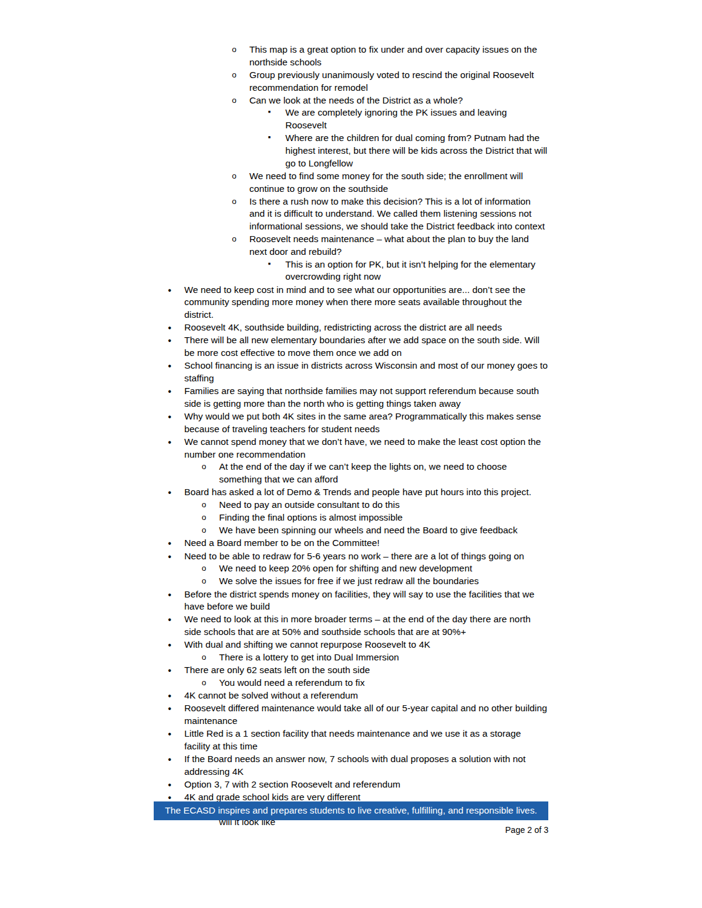This map is a great option to fix under and over capacity issues on the northside schools
Group previously unanimously voted to rescind the original Roosevelt recommendation for remodel
Can we look at the needs of the District as a whole?
We are completely ignoring the PK issues and leaving Roosevelt
Where are the children for dual coming from? Putnam had the highest interest, but there will be kids across the District that will go to Longfellow
We need to find some money for the south side; the enrollment will continue to grow on the southside
Is there a rush now to make this decision? This is a lot of information and it is difficult to understand. We called them listening sessions not informational sessions, we should take the District feedback into context
Roosevelt needs maintenance – what about the plan to buy the land next door and rebuild?
This is an option for PK, but it isn’t helping for the elementary overcrowding right now
We need to keep cost in mind and to see what our opportunities are... don’t see the community spending more money when there more seats available throughout the district.
Roosevelt 4K, southside building, redistricting across the district are all needs
There will be all new elementary boundaries after we add space on the south side. Will be more cost effective to move them once we add on
School financing is an issue in districts across Wisconsin and most of our money goes to staffing
Families are saying that northside families may not support referendum because south side is getting more than the north who is getting things taken away
Why would we put both 4K sites in the same area? Programmatically this makes sense because of traveling teachers for student needs
We cannot spend money that we don’t have, we need to make the least cost option the number one recommendation
At the end of the day if we can’t keep the lights on, we need to choose something that we can afford
Board has asked a lot of Demo & Trends and people have put hours into this project.
Need to pay an outside consultant to do this
Finding the final options is almost impossible
We have been spinning our wheels and need the Board to give feedback
Need a Board member to be on the Committee!
Need to be able to redraw for 5-6 years no work – there are a lot of things going on
We need to keep 20% open for shifting and new development
We solve the issues for free if we just redraw all the boundaries
Before the district spends money on facilities, they will say to use the facilities that we have before we build
We need to look at this in more broader terms – at the end of the day there are north side schools that are at 50% and southside schools that are at 90%+
With dual and shifting we cannot repurpose Roosevelt to 4K
There is a lottery to get into Dual Immersion
There are only 62 seats left on the south side
You would need a referendum to fix
4K cannot be solved without a referendum
Roosevelt differed maintenance would take all of our 5-year capital and no other building maintenance
Little Red is a 1 section facility that needs maintenance and we use it as a storage facility at this time
If the Board needs an answer now, 7 schools with dual proposes a solution with not addressing 4K
Option 3, 7 with 2 section Roosevelt and referendum
4K and grade school kids are very different
Thinking we have to look at the district – if we shift kids on the north side what will it look like
The ECASD inspires and prepares students to live creative, fulfilling, and responsible lives.
Page 2 of 3